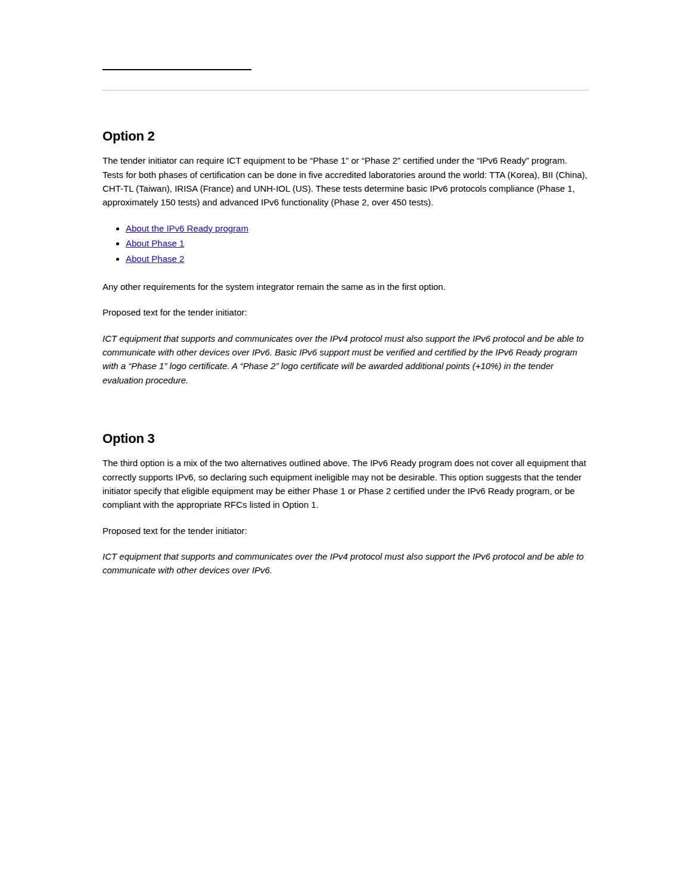Option 2
The tender initiator can require ICT equipment to be “Phase 1” or “Phase 2” certified under the “IPv6 Ready” program. Tests for both phases of certification can be done in five accredited laboratories around the world: TTA (Korea), BII (China), CHT-TL (Taiwan), IRISA (France) and UNH-IOL (US). These tests determine basic IPv6 protocols compliance (Phase 1, approximately 150 tests) and advanced IPv6 functionality (Phase 2, over 450 tests).
About the IPv6 Ready program
About Phase 1
About Phase 2
Any other requirements for the system integrator remain the same as in the first option.
Proposed text for the tender initiator:
ICT equipment that supports and communicates over the IPv4 protocol must also support the IPv6 protocol and be able to communicate with other devices over IPv6. Basic IPv6 support must be verified and certified by the IPv6 Ready program with a “Phase 1” logo certificate. A “Phase 2” logo certificate will be awarded additional points (+10%) in the tender evaluation procedure.
Option 3
The third option is a mix of the two alternatives outlined above. The IPv6 Ready program does not cover all equipment that correctly supports IPv6, so declaring such equipment ineligible may not be desirable. This option suggests that the tender initiator specify that eligible equipment may be either Phase 1 or Phase 2 certified under the IPv6 Ready program, or be compliant with the appropriate RFCs listed in Option 1.
Proposed text for the tender initiator:
ICT equipment that supports and communicates over the IPv4 protocol must also support the IPv6 protocol and be able to communicate with other devices over IPv6.